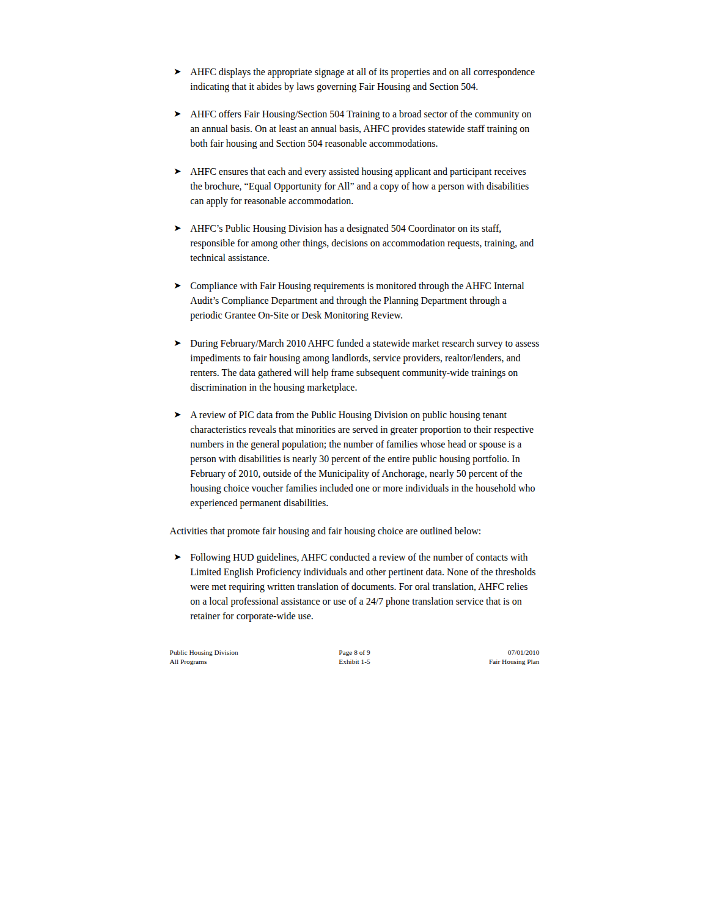AHFC displays the appropriate signage at all of its properties and on all correspondence indicating that it abides by laws governing Fair Housing and Section 504.
AHFC offers Fair Housing/Section 504 Training to a broad sector of the community on an annual basis. On at least an annual basis, AHFC provides statewide staff training on both fair housing and Section 504 reasonable accommodations.
AHFC ensures that each and every assisted housing applicant and participant receives the brochure, “Equal Opportunity for All” and a copy of how a person with disabilities can apply for reasonable accommodation.
AHFC’s Public Housing Division has a designated 504 Coordinator on its staff, responsible for among other things, decisions on accommodation requests, training, and technical assistance.
Compliance with Fair Housing requirements is monitored through the AHFC Internal Audit’s Compliance Department and through the Planning Department through a periodic Grantee On-Site or Desk Monitoring Review.
During February/March 2010 AHFC funded a statewide market research survey to assess impediments to fair housing among landlords, service providers, realtor/lenders, and renters. The data gathered will help frame subsequent community-wide trainings on discrimination in the housing marketplace.
A review of PIC data from the Public Housing Division on public housing tenant characteristics reveals that minorities are served in greater proportion to their respective numbers in the general population; the number of families whose head or spouse is a person with disabilities is nearly 30 percent of the entire public housing portfolio. In February of 2010, outside of the Municipality of Anchorage, nearly 50 percent of the housing choice voucher families included one or more individuals in the household who experienced permanent disabilities.
Activities that promote fair housing and fair housing choice are outlined below:
Following HUD guidelines, AHFC conducted a review of the number of contacts with Limited English Proficiency individuals and other pertinent data. None of the thresholds were met requiring written translation of documents. For oral translation, AHFC relies on a local professional assistance or use of a 24/7 phone translation service that is on retainer for corporate-wide use.
Public Housing Division All Programs
Page 8 of 9 Exhibit 1-5
07/01/2010 Fair Housing Plan